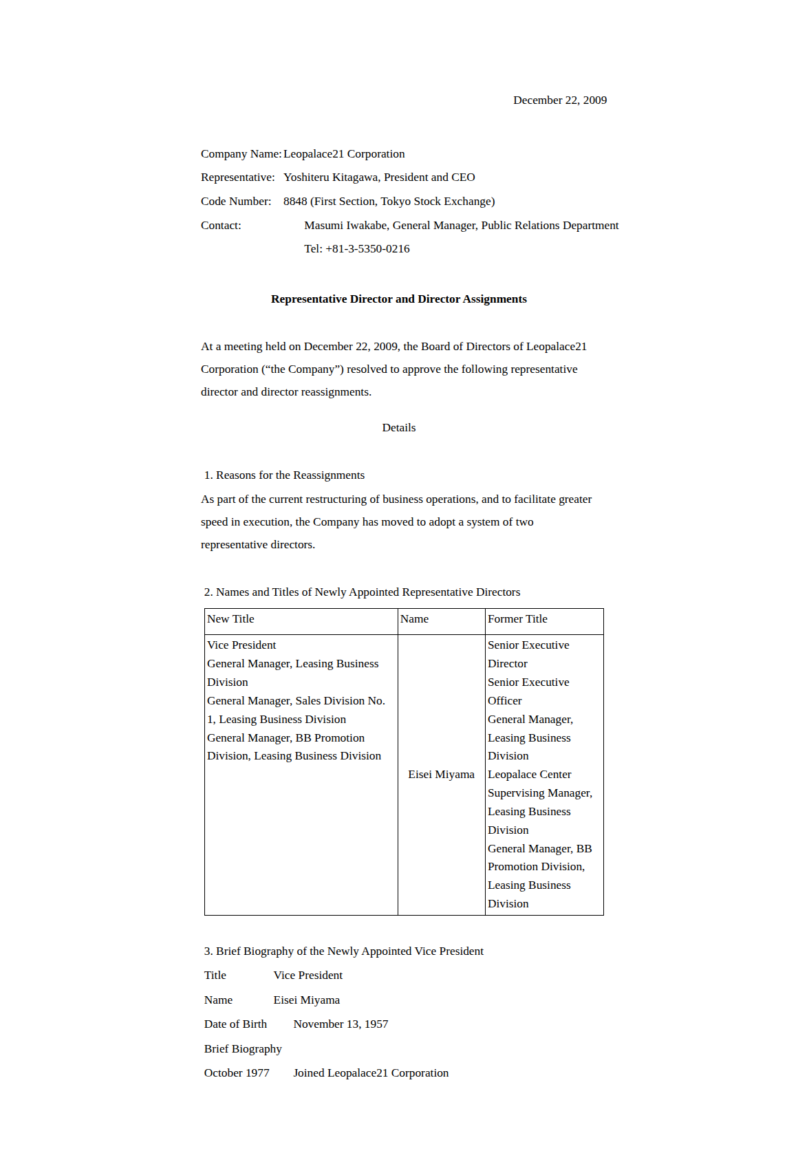December 22, 2009
| Company Name: | Leopalace21 Corporation |
| Representative: | Yoshiteru Kitagawa, President and CEO |
| Code Number: | 8848 (First Section, Tokyo Stock Exchange) |
| Contact: | Masumi Iwakabe, General Manager, Public Relations Department |
| | Tel: +81-3-5350-0216 |
Representative Director and Director Assignments
At a meeting held on December 22, 2009, the Board of Directors of Leopalace21 Corporation (“the Company”) resolved to approve the following representative director and director reassignments.
Details
1. Reasons for the Reassignments
As part of the current restructuring of business operations, and to facilitate greater speed in execution, the Company has moved to adopt a system of two representative directors.
2. Names and Titles of Newly Appointed Representative Directors
| New Title | Name | Former Title |
| --- | --- | --- |
| Vice President General Manager, Leasing Business Division General Manager, Sales Division No. 1, Leasing Business Division General Manager, BB Promotion Division, Leasing Business Division | Eisei Miyama | Senior Executive Director Senior Executive Officer General Manager, Leasing Business Division Leopalace Center Supervising Manager, Leasing Business Division General Manager, BB Promotion Division, Leasing Business Division |
3. Brief Biography of the Newly Appointed Vice President
Title Vice President
Name Eisei Miyama
Date of Birth November 13, 1957
Brief Biography
October 1977 Joined Leopalace21 Corporation